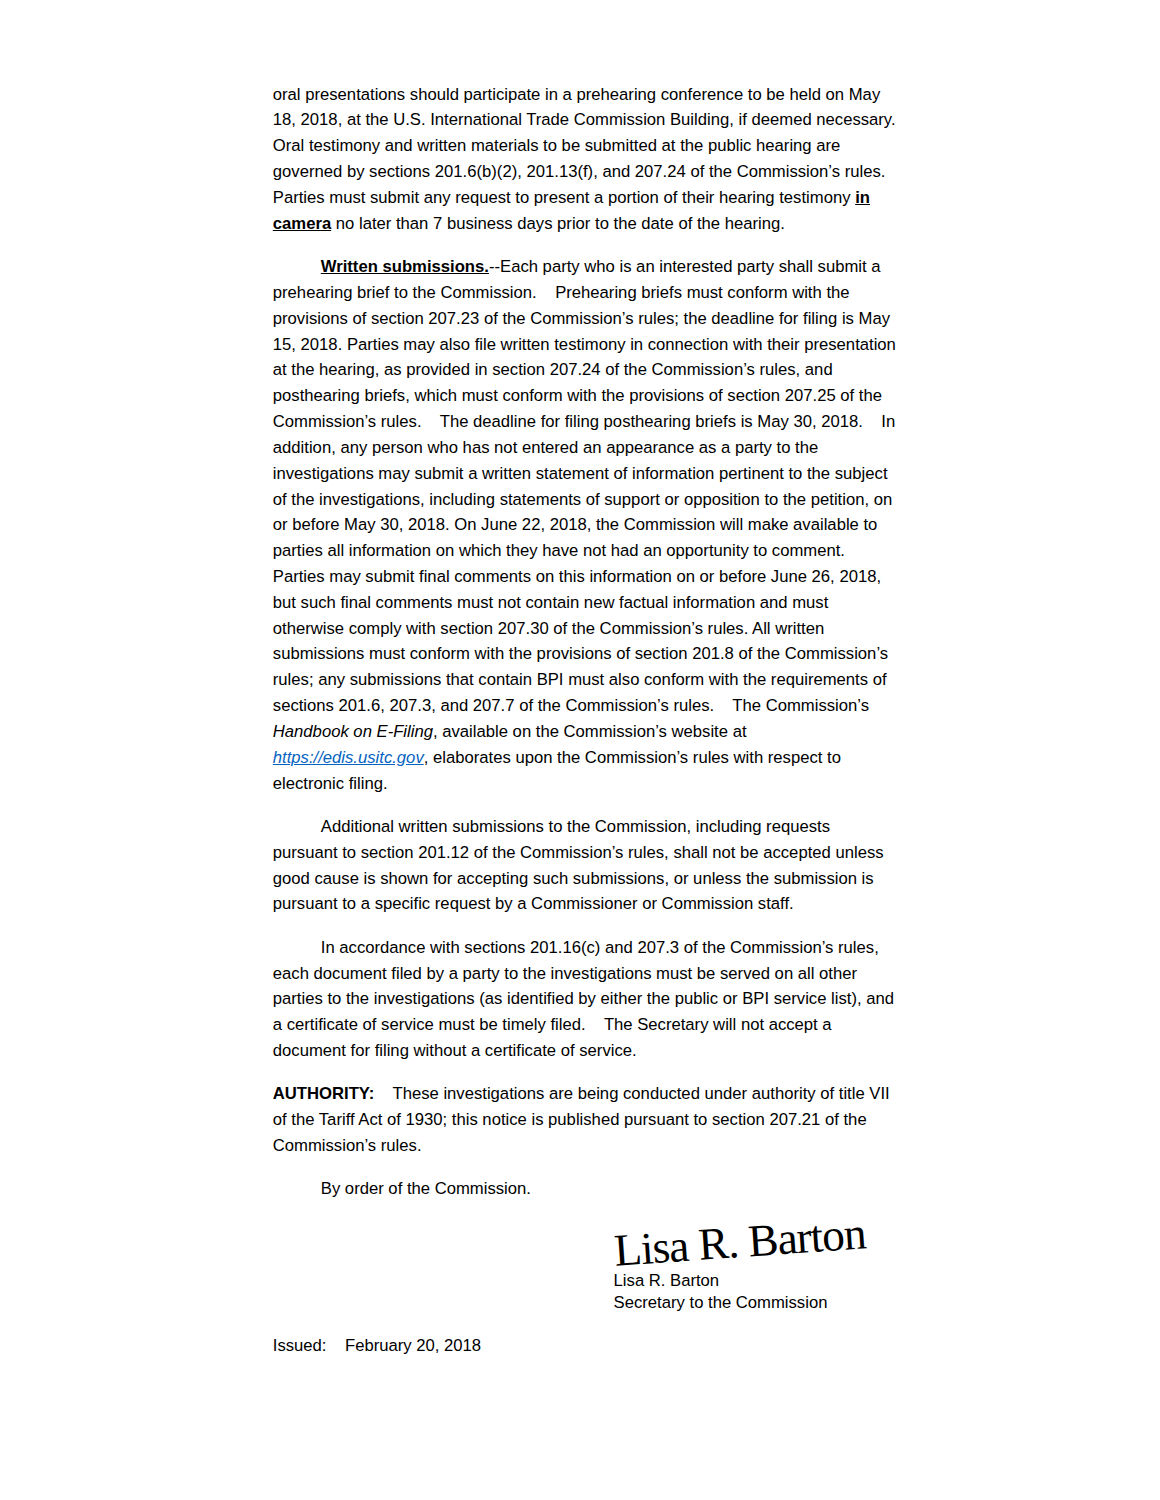oral presentations should participate in a prehearing conference to be held on May 18, 2018, at the U.S. International Trade Commission Building, if deemed necessary. Oral testimony and written materials to be submitted at the public hearing are governed by sections 201.6(b)(2), 201.13(f), and 207.24 of the Commission’s rules. Parties must submit any request to present a portion of their hearing testimony in camera no later than 7 business days prior to the date of the hearing.
Written submissions.--Each party who is an interested party shall submit a prehearing brief to the Commission. Prehearing briefs must conform with the provisions of section 207.23 of the Commission’s rules; the deadline for filing is May 15, 2018. Parties may also file written testimony in connection with their presentation at the hearing, as provided in section 207.24 of the Commission’s rules, and posthearing briefs, which must conform with the provisions of section 207.25 of the Commission’s rules. The deadline for filing posthearing briefs is May 30, 2018. In addition, any person who has not entered an appearance as a party to the investigations may submit a written statement of information pertinent to the subject of the investigations, including statements of support or opposition to the petition, on or before May 30, 2018. On June 22, 2018, the Commission will make available to parties all information on which they have not had an opportunity to comment. Parties may submit final comments on this information on or before June 26, 2018, but such final comments must not contain new factual information and must otherwise comply with section 207.30 of the Commission’s rules. All written submissions must conform with the provisions of section 201.8 of the Commission’s rules; any submissions that contain BPI must also conform with the requirements of sections 201.6, 207.3, and 207.7 of the Commission’s rules. The Commission’s Handbook on E-Filing, available on the Commission’s website at https://edis.usitc.gov, elaborates upon the Commission’s rules with respect to electronic filing.
Additional written submissions to the Commission, including requests pursuant to section 201.12 of the Commission’s rules, shall not be accepted unless good cause is shown for accepting such submissions, or unless the submission is pursuant to a specific request by a Commissioner or Commission staff.
In accordance with sections 201.16(c) and 207.3 of the Commission’s rules, each document filed by a party to the investigations must be served on all other parties to the investigations (as identified by either the public or BPI service list), and a certificate of service must be timely filed. The Secretary will not accept a document for filing without a certificate of service.
AUTHORITY: These investigations are being conducted under authority of title VII of the Tariff Act of 1930; this notice is published pursuant to section 207.21 of the Commission’s rules.
By order of the Commission.
Lisa R. Barton
Lisa R. Barton
Secretary to the Commission
Issued: February 20, 2018